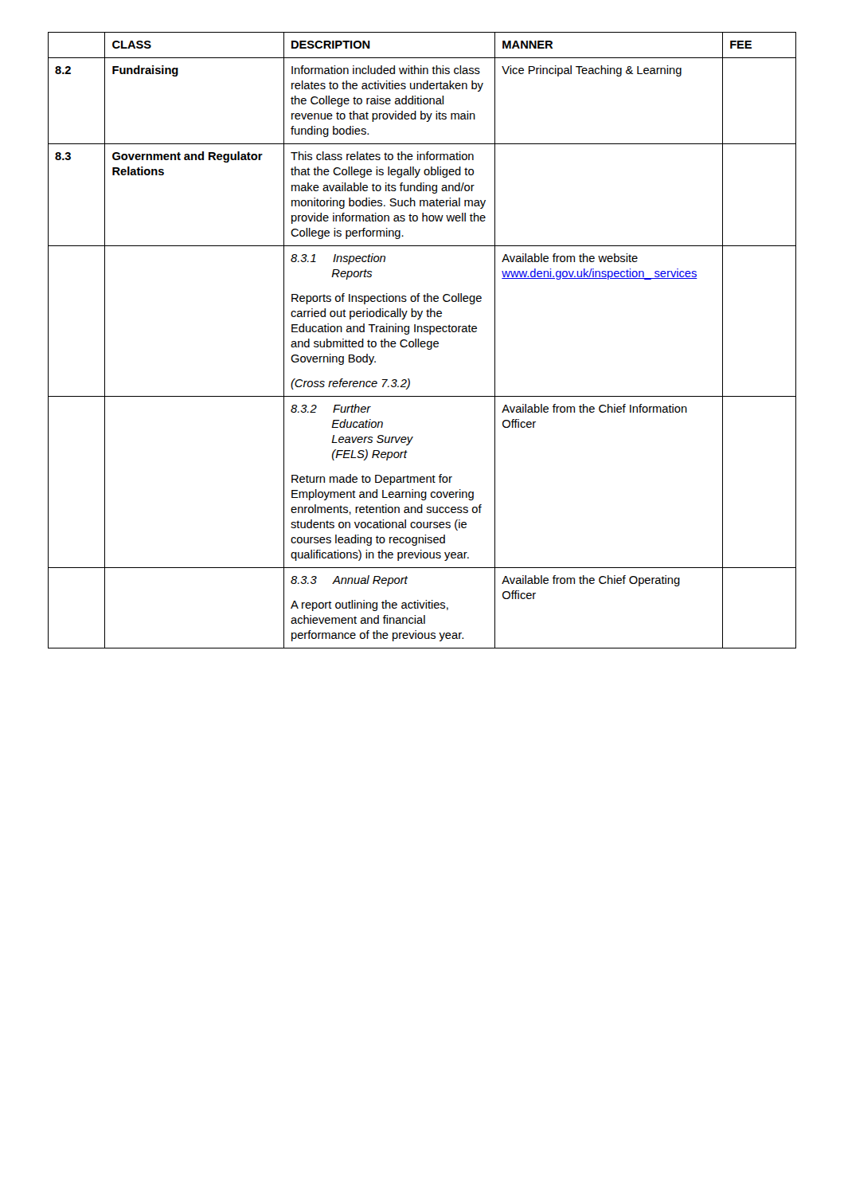| | CLASS | DESCRIPTION | MANNER | FEE |
| --- | --- | --- | --- | --- |
| 8.2 | Fundraising | Information included within this class relates to the activities undertaken by the College to raise additional revenue to that provided by its main funding bodies. | Vice Principal Teaching & Learning | |
| 8.3 | Government and Regulator Relations | This class relates to the information that the College is legally obliged to make available to its funding and/or monitoring bodies. Such material may provide information as to how well the College is performing. | | |
| | | 8.3.1 Inspection Reports Reports of Inspections of the College carried out periodically by the Education and Training Inspectorate and submitted to the College Governing Body. (Cross reference 7.3.2) | Available from the website www.deni.gov.uk/inspection_ services | |
| | | 8.3.2 Further Education Leavers Survey (FELS) Report Return made to Department for Employment and Learning covering enrolments, retention and success of students on vocational courses (ie courses leading to recognised qualifications) in the previous year. | Available from the Chief Information Officer | |
| | | 8.3.3 Annual Report A report outlining the activities, achievement and financial performance of the previous year. | Available from the Chief Operating Officer | |